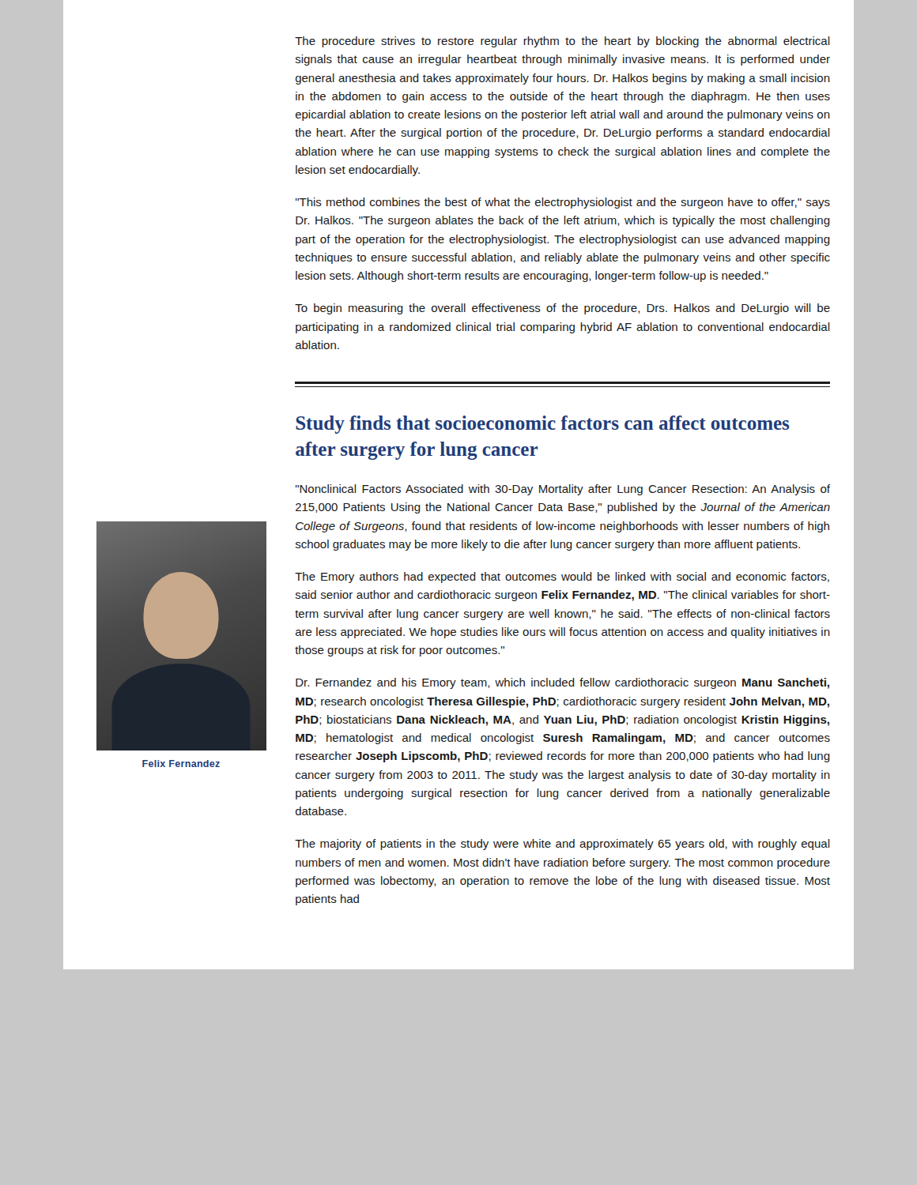Felix Fernandez
The procedure strives to restore regular rhythm to the heart by blocking the abnormal electrical signals that cause an irregular heartbeat through minimally invasive means. It is performed under general anesthesia and takes approximately four hours. Dr. Halkos begins by making a small incision in the abdomen to gain access to the outside of the heart through the diaphragm. He then uses epicardial ablation to create lesions on the posterior left atrial wall and around the pulmonary veins on the heart. After the surgical portion of the procedure, Dr. DeLurgio performs a standard endocardial ablation where he can use mapping systems to check the surgical ablation lines and complete the lesion set endocardially.
"This method combines the best of what the electrophysiologist and the surgeon have to offer," says Dr. Halkos. "The surgeon ablates the back of the left atrium, which is typically the most challenging part of the operation for the electrophysiologist. The electrophysiologist can use advanced mapping techniques to ensure successful ablation, and reliably ablate the pulmonary veins and other specific lesion sets. Although short-term results are encouraging, longer-term follow-up is needed."
To begin measuring the overall effectiveness of the procedure, Drs. Halkos and DeLurgio will be participating in a randomized clinical trial comparing hybrid AF ablation to conventional endocardial ablation.
Study finds that socioeconomic factors can affect outcomes after surgery for lung cancer
"Nonclinical Factors Associated with 30-Day Mortality after Lung Cancer Resection: An Analysis of 215,000 Patients Using the National Cancer Data Base," published by the Journal of the American College of Surgeons, found that residents of low-income neighborhoods with lesser numbers of high school graduates may be more likely to die after lung cancer surgery than more affluent patients.
The Emory authors had expected that outcomes would be linked with social and economic factors, said senior author and cardiothoracic surgeon Felix Fernandez, MD. "The clinical variables for short-term survival after lung cancer surgery are well known," he said. "The effects of non-clinical factors are less appreciated. We hope studies like ours will focus attention on access and quality initiatives in those groups at risk for poor outcomes."
Dr. Fernandez and his Emory team, which included fellow cardiothoracic surgeon Manu Sancheti, MD; research oncologist Theresa Gillespie, PhD; cardiothoracic surgery resident John Melvan, MD, PhD; biostaticians Dana Nickleach, MA, and Yuan Liu, PhD; radiation oncologist Kristin Higgins, MD; hematologist and medical oncologist Suresh Ramalingam, MD; and cancer outcomes researcher Joseph Lipscomb, PhD; reviewed records for more than 200,000 patients who had lung cancer surgery from 2003 to 2011. The study was the largest analysis to date of 30-day mortality in patients undergoing surgical resection for lung cancer derived from a nationally generalizable database.
The majority of patients in the study were white and approximately 65 years old, with roughly equal numbers of men and women. Most didn't have radiation before surgery. The most common procedure performed was lobectomy, an operation to remove the lobe of the lung with diseased tissue. Most patients had